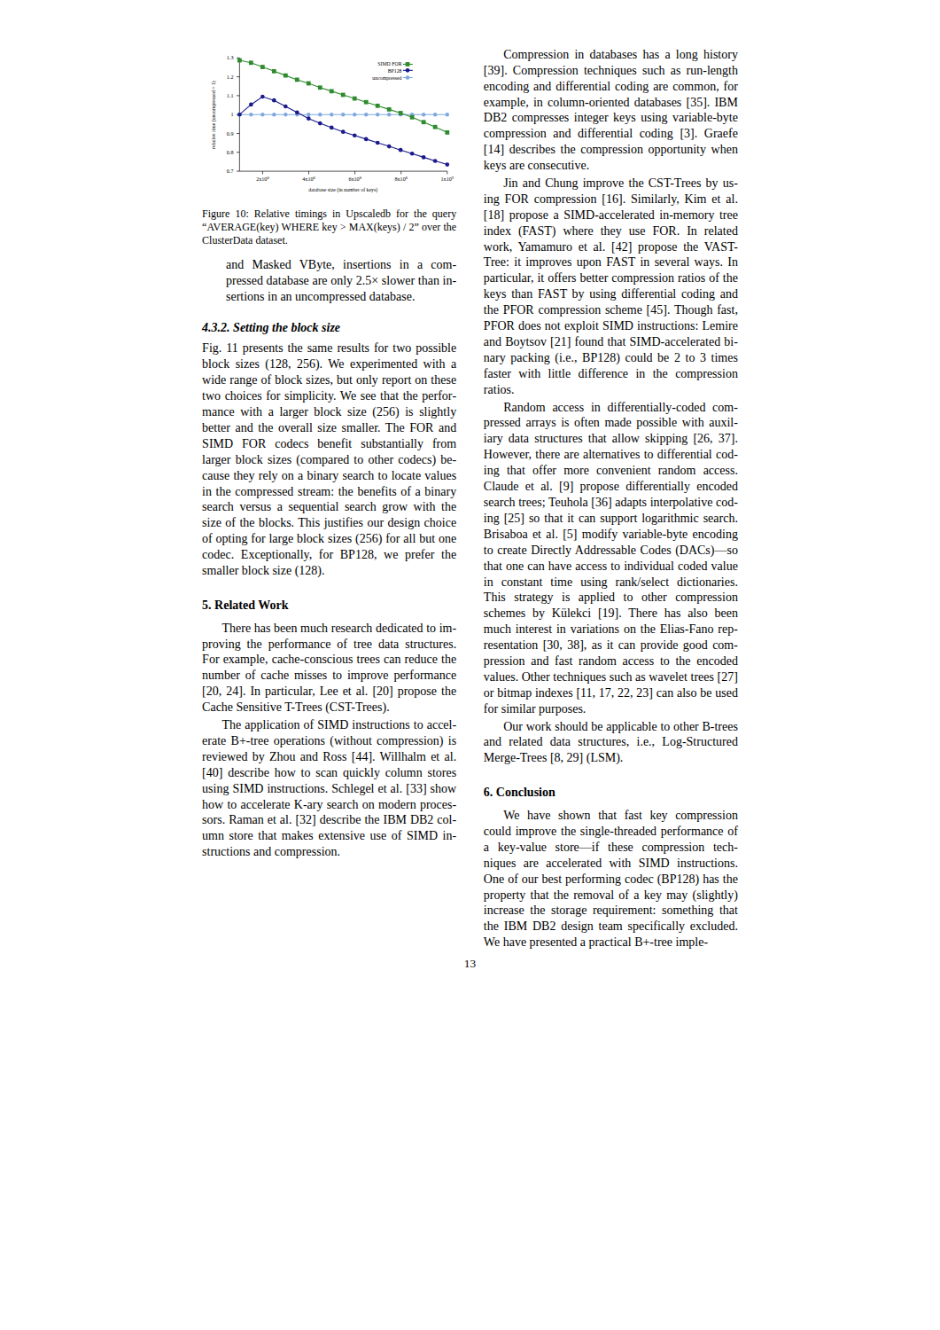1.3 1.2 1.1 1 0.9 0.8 0.7 relative time (uncompressed = 1) 2x108 4x108 6x108 8x108 1x109 database size (in number of keys) SIMD FOR BP128 uncompressed
Figure 10: Relative timings in Upscaledb for the query “AVERAGE(key) WHERE key > MAX(keys) / 2” over the ClusterData dataset.
and Masked VByte, insertions in a compressed database are only 2.5× slower than insertions in an uncompressed database.
4.3.2. Setting the block size
Fig. 11 presents the same results for two possible block sizes (128, 256). We experimented with a wide range of block sizes, but only report on these two choices for simplicity. We see that the performance with a larger block size (256) is slightly better and the overall size smaller. The FOR and SIMD FOR codecs benefit substantially from larger block sizes (compared to other codecs) because they rely on a binary search to locate values in the compressed stream: the benefits of a binary search versus a sequential search grow with the size of the blocks. This justifies our design choice of opting for large block sizes (256) for all but one codec. Exceptionally, for BP128, we prefer the smaller block size (128).
5. Related Work
There has been much research dedicated to improving the performance of tree data structures. For example, cache-conscious trees can reduce the number of cache misses to improve performance [20, 24]. In particular, Lee et al. [20] propose the Cache Sensitive T-Trees (CST-Trees).
The application of SIMD instructions to accelerate B+-tree operations (without compression) is reviewed by Zhou and Ross [44]. Willhalm et al. [40] describe how to scan quickly column stores using SIMD instructions. Schlegel et al. [33] show how to accelerate K-ary search on modern processors. Raman et al. [32] describe the IBM DB2 column store that makes extensive use of SIMD instructions and compression.
Compression in databases has a long history [39]. Compression techniques such as run-length encoding and differential coding are common, for example, in column-oriented databases [35]. IBM DB2 compresses integer keys using variable-byte compression and differential coding [3]. Graefe [14] describes the compression opportunity when keys are consecutive.
Jin and Chung improve the CST-Trees by using FOR compression [16]. Similarly, Kim et al. [18] propose a SIMD-accelerated in-memory tree index (FAST) where they use FOR. In related work, Yamamuro et al. [42] propose the VAST-Tree: it improves upon FAST in several ways. In particular, it offers better compression ratios of the keys than FAST by using differential coding and the PFOR compression scheme [45]. Though fast, PFOR does not exploit SIMD instructions: Lemire and Boytsov [21] found that SIMD-accelerated binary packing (i.e., BP128) could be 2 to 3 times faster with little difference in the compression ratios.
Random access in differentially-coded compressed arrays is often made possible with auxiliary data structures that allow skipping [26, 37]. However, there are alternatives to differential coding that offer more convenient random access. Claude et al. [9] propose differentially encoded search trees; Teuhola [36] adapts interpolative coding [25] so that it can support logarithmic search. Brisaboa et al. [5] modify variable-byte encoding to create Directly Addressable Codes (DACs)—so that one can have access to individual coded value in constant time using rank/select dictionaries. This strategy is applied to other compression schemes by Külekci [19]. There has also been much interest in variations on the Elias-Fano representation [30, 38], as it can provide good compression and fast random access to the encoded values. Other techniques such as wavelet trees [27] or bitmap indexes [11, 17, 22, 23] can also be used for similar purposes.
Our work should be applicable to other B-trees and related data structures, i.e., Log-Structured Merge-Trees [8, 29] (LSM).
6. Conclusion
We have shown that fast key compression could improve the single-threaded performance of a key-value store—if these compression techniques are accelerated with SIMD instructions. One of our best performing codec (BP128) has the property that the removal of a key may (slightly) increase the storage requirement: something that the IBM DB2 design team specifically excluded. We have presented a practical B+-tree imple-
13